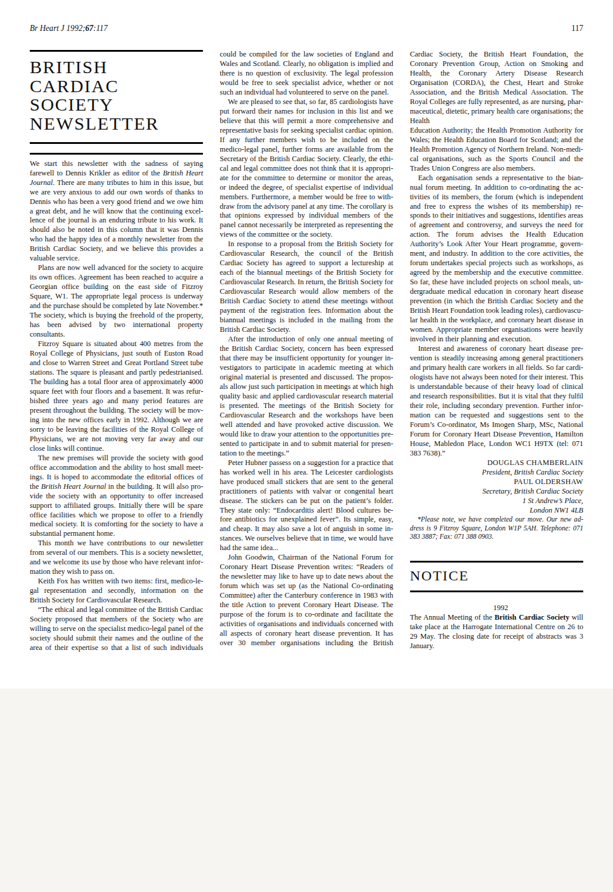Br Heart J 1992;67:117
117
BRITISH CARDIAC SOCIETY NEWSLETTER
We start this newsletter with the sadness of saying farewell to Dennis Krikler as editor of the British Heart Journal. There are many tributes to him in this issue, but we are very anxious to add our own words of thanks to Dennis who has been a very good friend and we owe him a great debt, and he will know that the continuing excellence of the journal is an enduring tribute to his work. It should also be noted in this column that it was Dennis who had the happy idea of a monthly newsletter from the British Cardiac Society, and we believe this provides a valuable service.
Plans are now well advanced for the society to acquire its own offices. Agreement has been reached to acquire a Georgian office building on the east side of Fitzroy Square, W1. The appropriate legal process is underway and the purchase should be completed by late November.* The society, which is buying the freehold of the property, has been advised by two international property consultants.
Fitzroy Square is situated about 400 metres from the Royal College of Physicians, just south of Euston Road and close to Warren Street and Great Portland Street tube stations. The square is pleasant and partly pedestrianised. The building has a total floor area of approximately 4000 square feet with four floors and a basement. It was refurbished three years ago and many period features are present throughout the building. The society will be moving into the new offices early in 1992. Although we are sorry to be leaving the facilities of the Royal College of Physicians, we are not moving very far away and our close links will continue.
The new premises will provide the society with good office accommodation and the ability to host small meetings. It is hoped to accommodate the editorial offices of the British Heart Journal in the building. It will also provide the society with an opportunity to offer increased support to affiliated groups. Initially there will be spare office facilities which we propose to offer to a friendly medical society. It is comforting for the society to have a substantial permanent home.
This month we have contributions to our newsletter from several of our members. This is a society newsletter, and we welcome its use by those who have relevant information they wish to pass on.
Keith Fox has written with two items: first, medico-legal representation and secondly, information on the British Society for Cardiovascular Research.
“The ethical and legal committee of the British Cardiac Society proposed that members of the Society who are willing to serve on the specialist medico-legal panel of the society should submit their names and the outline of the area of their expertise so that a list of such individuals could be compiled for the law societies of England and Wales and Scotland. Clearly, no obligation is implied and there is no question of exclusivity. The legal profession would be free to seek specialist advice, whether or not such an individual had volunteered to serve on the panel.
We are pleased to see that, so far, 85 cardiologists have put forward their names for inclusion in this list and we believe that this will permit a more comprehensive and representative basis for seeking specialist cardiac opinion. If any further members wish to be included on the medico-legal panel, further forms are available from the Secretary of the British Cardiac Society. Clearly, the ethical and legal committee does not think that it is appropriate for the committee to determine or monitor the areas, or indeed the degree, of specialist expertise of individual members. Furthermore, a member would be free to withdraw from the advisory panel at any time. The corollary is that opinions expressed by individual members of the panel cannot necessarily be interpreted as representing the views of the committee or the society.
In response to a proposal from the British Society for Cardiovascular Research, the council of the British Cardiac Society has agreed to support a lectureship at each of the biannual meetings of the British Society for Cardiovascular Research. In return, the British Society for Cardiovascular Research would allow members of the British Cardiac Society to attend these meetings without payment of the registration fees. Information about the biannual meetings is included in the mailing from the British Cardiac Society.
After the introduction of only one annual meeting of the British Cardiac Society, concern has been expressed that there may be insufficient opportunity for younger investigators to participate in academic meeting at which original material is presented and discussed. The proposals allow just such participation in meetings at which high quality basic and applied cardiovascular research material is presented. The meetings of the British Society for Cardiovascular Research and the workshops have been well attended and have provoked active discussion. We would like to draw your attention to the opportunities presented to participate in and to submit material for presentation to the meetings.”
Peter Hubner passess on a suggestion for a practice that has worked well in his area. The Leicester cardiologists have produced small stickers that are sent to the general practitioners of patients with valvar or congenital heart disease. The stickers can be put on the patient’s folder. They state only: “Endocarditis alert! Blood cultures before antibiotics for unexplained fever”. Its simple, easy, and cheap. It may also save a lot of anguish in some instances. We ourselves believe that in time, we would have had the same idea...
John Goodwin, Chairman of the National Forum for Coronary Heart Disease Prevention writes: “Readers of the newsletter may like to have up to date news about the forum which was set up (as the National Co-ordinating Committee) after the Canterbury conference in 1983 with the title Action to prevent Coronary Heart Disease. The purpose of the forum is to co-ordinate and facilitate the activities of organisations and individuals concerned with all aspects of coronary heart disease prevention. It has over 30 member organisations including the British Cardiac Society, the British Heart Foundation, the Coronary Prevention Group, Action on Smoking and Health, the Coronary Artery Disease Research Organisation (CORDA), the Chest, Heart and Stroke Association, and the British Medical Association. The Royal Colleges are fully represented, as are nursing, pharmaceutical, dietetic, primary health care organisations; the Health
Education Authority; the Health Promotion Authority for Wales; the Health Education Board for Scotland; and the Health Promotion Agency of Northern Ireland. Non-medical organisations, such as the Sports Council and the Trades Union Congress are also members.
Each organisation sends a representative to the biannual forum meeting. In addition to co-ordinating the activities of its members, the forum (which is independent and free to express the wishes of its membership) responds to their initiatives and suggestions, identifies areas of agreement and controversy, and surveys the need for action. The forum advises the Health Education Authority’s Look After Your Heart programme, government, and industry. In addition to the core activities, the forum undertakes special projects such as workshops, as agreed by the membership and the executive committee. So far, these have included projects on school meals, undergraduate medical education in coronary heart disease prevention (in which the British Cardiac Society and the British Heart Foundation took leading roles), cardiovascular health in the workplace, and coronary heart disease in women. Appropriate member organisations were heavily involved in their planning and execution.
Interest and awareness of coronary heart disease prevention is steadily increasing among general practitioners and primary health care workers in all fields. So far cardiologists have not always been noted for their interest. This is understandable because of their heavy load of clinical and research responsibilities. But it is vital that they fulfil their role, including secondary prevention. Further information can be requested and suggestions sent to the Forum’s Co-ordinator, Ms Imogen Sharp, MSc, National Forum for Coronary Heart Disease Prevention, Hamilton House, Mabledon Place, London WC1 H9TX (tel: 071 383 7638).”
DOUGLAS CHAMBERLAIN
President, British Cardiac Society
PAUL OLDERSHAW
Secretary, British Cardiac Society
1 St Andrew’s Place,
London NW1 4LB
*Please note, we have completed our move. Our new address is 9 Fitzroy Square, London W1P 5AH. Telephone: 071 383 3887; Fax: 071 388 0903.
NOTICE
1992
The Annual Meeting of the British Cardiac Society will take place at the Harrogate International Centre on 26 to 29 May. The closing date for receipt of abstracts was 3 January.